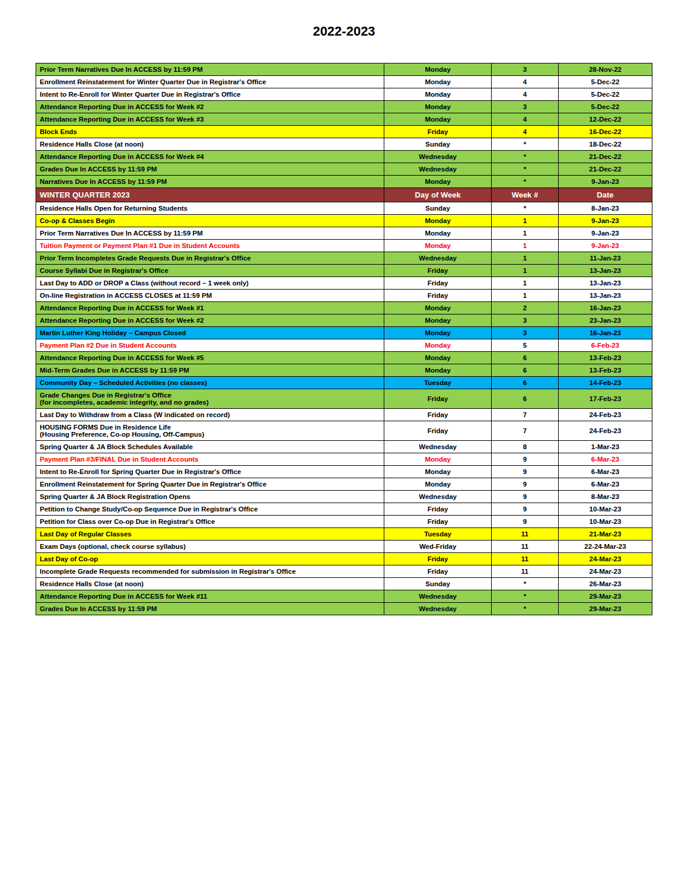2022-2023
| Prior Term Narratives Due In ACCESS by 11:59 PM | Monday | 3 | 28-Nov-22 |
| Enrollment Reinstatement for Winter Quarter Due in Registrar's Office | Monday | 4 | 5-Dec-22 |
| Intent to Re-Enroll for Winter Quarter Due in Registrar's Office | Monday | 4 | 5-Dec-22 |
| Attendance Reporting Due in ACCESS for Week #2 | Monday | 3 | 5-Dec-22 |
| Attendance Reporting Due in ACCESS for Week #3 | Monday | 4 | 12-Dec-22 |
| Block Ends | Friday | 4 | 16-Dec-22 |
| Residence Halls Close (at noon) | Sunday | * | 18-Dec-22 |
| Attendance Reporting Due in ACCESS for Week #4 | Wednesday | * | 21-Dec-22 |
| Grades Due In ACCESS by 11:59 PM | Wednesday | * | 21-Dec-22 |
| Narratives Due In ACCESS by 11:59 PM | Monday | * | 9-Jan-23 |
| WINTER QUARTER 2023 | Day of Week | Week # | Date |
| Residence Halls Open for Returning Students | Sunday | * | 8-Jan-23 |
| Co-op & Classes Begin | Monday | 1 | 9-Jan-23 |
| Prior Term Narratives Due In ACCESS by 11:59 PM | Monday | 1 | 9-Jan-23 |
| Tuition Payment or Payment Plan #1 Due in Student Accounts | Monday | 1 | 9-Jan-23 |
| Prior Term Incompletes Grade Requests Due in Registrar's Office | Wednesday | 1 | 11-Jan-23 |
| Course Syllabi Due in Registrar's Office | Friday | 1 | 13-Jan-23 |
| Last Day to ADD or DROP a Class (without record – 1 week only) | Friday | 1 | 13-Jan-23 |
| On-line Registration in ACCESS CLOSES at 11:59 PM | Friday | 1 | 13-Jan-23 |
| Attendance Reporting Due in ACCESS for Week #1 | Monday | 2 | 16-Jan-23 |
| Attendance Reporting Due in ACCESS for Week #2 | Monday | 3 | 23-Jan-23 |
| Martin Luther King Holiday – Campus Closed | Monday | 3 | 16-Jan-23 |
| Payment Plan #2 Due in Student Accounts | Monday | 5 | 6-Feb-23 |
| Attendance Reporting Due in ACCESS for Week #5 | Monday | 6 | 13-Feb-23 |
| Mid-Term Grades Due in ACCESS by 11:59 PM | Monday | 6 | 13-Feb-23 |
| Community Day – Scheduled Activities (no classes) | Tuesday | 6 | 14-Feb-23 |
| Grade Changes Due in Registrar's Office (for incompletes, academic integrity, and no grades) | Friday | 6 | 17-Feb-23 |
| Last Day to Withdraw from a Class (W indicated on record) | Friday | 7 | 24-Feb-23 |
| HOUSING FORMS Due in Residence Life (Housing Preference, Co-op Housing, Off-Campus) | Friday | 7 | 24-Feb-23 |
| Spring Quarter & JA Block Schedules Available | Wednesday | 8 | 1-Mar-23 |
| Payment Plan #3/FINAL Due in Student Accounts | Monday | 9 | 6-Mar-23 |
| Intent to Re-Enroll for Spring Quarter Due in Registrar's Office | Monday | 9 | 6-Mar-23 |
| Enrollment Reinstatement for Spring Quarter Due in Registrar's Office | Monday | 9 | 6-Mar-23 |
| Spring Quarter & JA Block Registration Opens | Wednesday | 9 | 8-Mar-23 |
| Petition to Change Study/Co-op Sequence Due in Registrar's Office | Friday | 9 | 10-Mar-23 |
| Petition for Class over Co-op Due in Registrar's Office | Friday | 9 | 10-Mar-23 |
| Last Day of Regular Classes | Tuesday | 11 | 21-Mar-23 |
| Exam Days (optional, check course syllabus) | Wed-Friday | 11 | 22-24-Mar-23 |
| Last Day of Co-op | Friday | 11 | 24-Mar-23 |
| Incomplete Grade Requests recommended for submission in Registrar's Office | Friday | 11 | 24-Mar-23 |
| Residence Halls Close (at noon) | Sunday | * | 26-Mar-23 |
| Attendance Reporting Due in ACCESS for Week #11 | Wednesday | * | 29-Mar-23 |
| Grades Due In ACCESS by 11:59 PM | Wednesday | * | 29-Mar-23 |